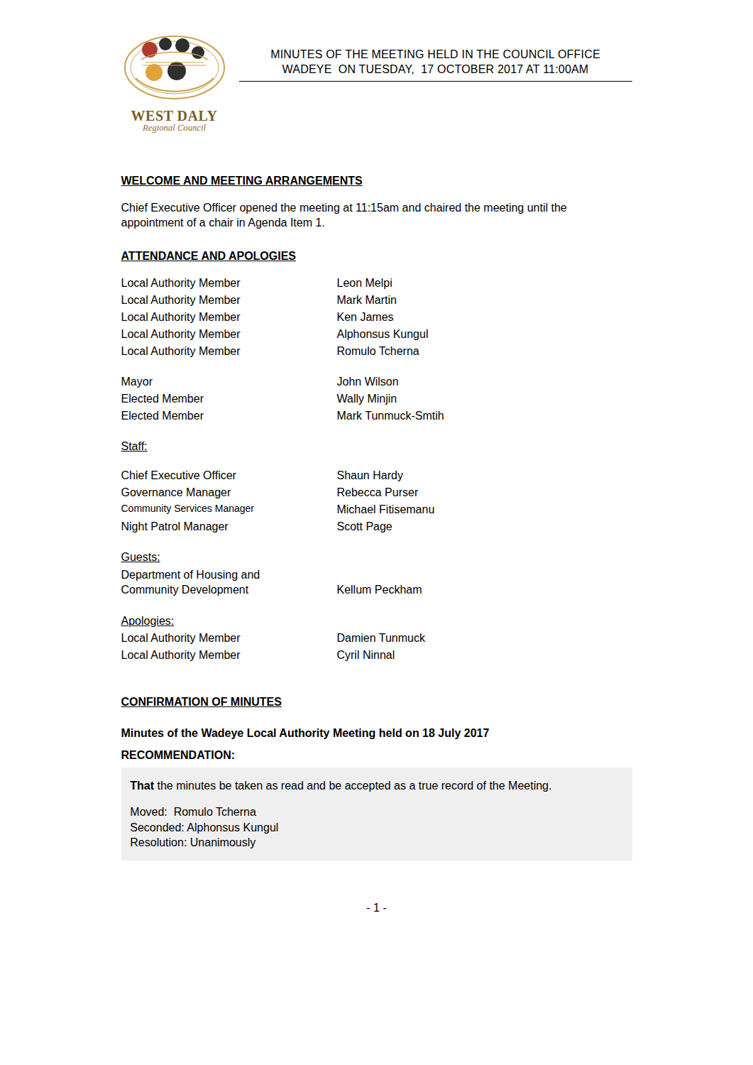WEST DALY
Regional Council
MINUTES OF THE MEETING HELD IN THE COUNCIL OFFICE
WADEYE ON TUESDAY, 17 OCTOBER 2017 AT 11:00AM
WELCOME AND MEETING ARRANGEMENTS
Chief Executive Officer opened the meeting at 11:15am and chaired the meeting until the appointment of a chair in Agenda Item 1.
ATTENDANCE AND APOLOGIES
| Local Authority Member | Leon Melpi |
| Local Authority Member | Mark Martin |
| Local Authority Member | Ken James |
| Local Authority Member | Alphonsus Kungul |
| Local Authority Member | Romulo Tcherna |
| Mayor | John Wilson |
| Elected Member | Wally Minjin |
| Elected Member | Mark Tunmuck-Smtih |
Staff:
| Chief Executive Officer | Shaun Hardy |
| Governance Manager | Rebecca Purser |
| Community Services Manager | Michael Fitisemanu |
| Night Patrol Manager | Scott Page |
Guests:
| Department of Housing and Community Development | Kellum Peckham |
Apologies:
| Local Authority Member | Damien Tunmuck |
| Local Authority Member | Cyril Ninnal |
CONFIRMATION OF MINUTES
Minutes of the Wadeye Local Authority Meeting held on 18 July 2017
RECOMMENDATION:
That the minutes be taken as read and be accepted as a true record of the Meeting.
Moved: Romulo Tcherna
Seconded: Alphonsus Kungul
Resolution: Unanimously
- 1 -